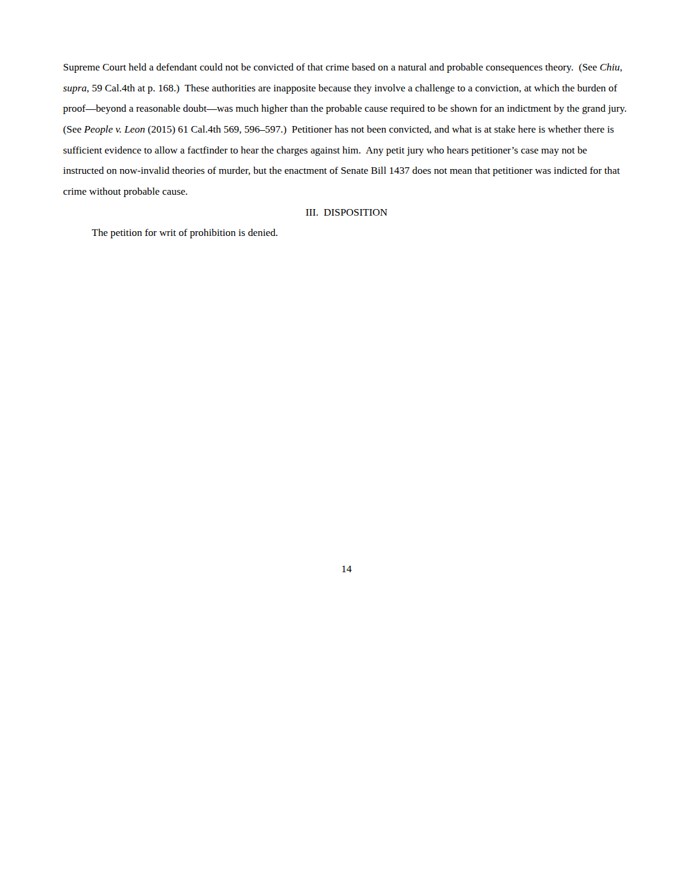Supreme Court held a defendant could not be convicted of that crime based on a natural and probable consequences theory. (See Chiu, supra, 59 Cal.4th at p. 168.) These authorities are inapposite because they involve a challenge to a conviction, at which the burden of proof—beyond a reasonable doubt—was much higher than the probable cause required to be shown for an indictment by the grand jury. (See People v. Leon (2015) 61 Cal.4th 569, 596–597.) Petitioner has not been convicted, and what is at stake here is whether there is sufficient evidence to allow a factfinder to hear the charges against him. Any petit jury who hears petitioner’s case may not be instructed on now-invalid theories of murder, but the enactment of Senate Bill 1437 does not mean that petitioner was indicted for that crime without probable cause.
III. DISPOSITION
The petition for writ of prohibition is denied.
14